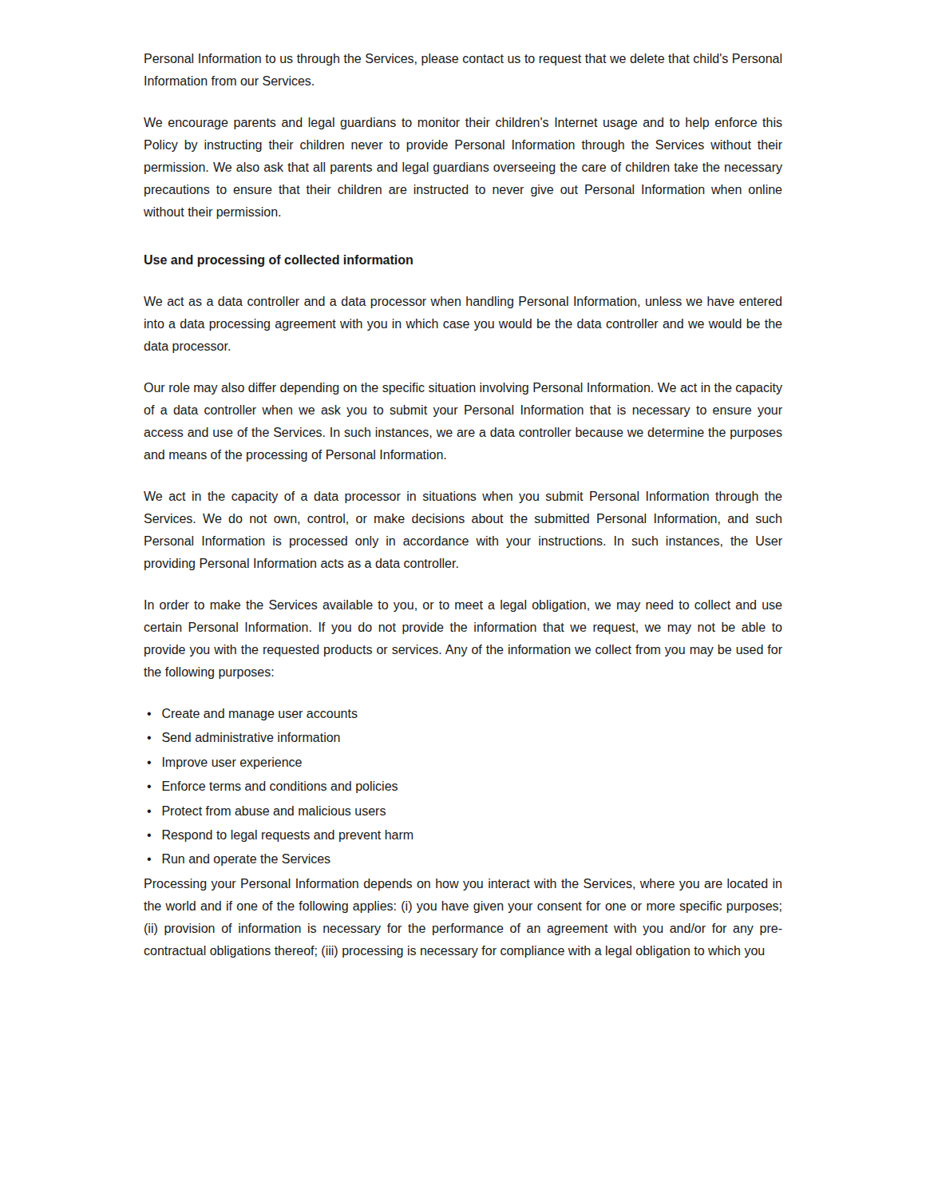Personal Information to us through the Services, please contact us to request that we delete that child's Personal Information from our Services.
We encourage parents and legal guardians to monitor their children's Internet usage and to help enforce this Policy by instructing their children never to provide Personal Information through the Services without their permission. We also ask that all parents and legal guardians overseeing the care of children take the necessary precautions to ensure that their children are instructed to never give out Personal Information when online without their permission.
Use and processing of collected information
We act as a data controller and a data processor when handling Personal Information, unless we have entered into a data processing agreement with you in which case you would be the data controller and we would be the data processor.
Our role may also differ depending on the specific situation involving Personal Information. We act in the capacity of a data controller when we ask you to submit your Personal Information that is necessary to ensure your access and use of the Services. In such instances, we are a data controller because we determine the purposes and means of the processing of Personal Information.
We act in the capacity of a data processor in situations when you submit Personal Information through the Services. We do not own, control, or make decisions about the submitted Personal Information, and such Personal Information is processed only in accordance with your instructions. In such instances, the User providing Personal Information acts as a data controller.
In order to make the Services available to you, or to meet a legal obligation, we may need to collect and use certain Personal Information. If you do not provide the information that we request, we may not be able to provide you with the requested products or services. Any of the information we collect from you may be used for the following purposes:
Create and manage user accounts
Send administrative information
Improve user experience
Enforce terms and conditions and policies
Protect from abuse and malicious users
Respond to legal requests and prevent harm
Run and operate the Services
Processing your Personal Information depends on how you interact with the Services, where you are located in the world and if one of the following applies: (i) you have given your consent for one or more specific purposes; (ii) provision of information is necessary for the performance of an agreement with you and/or for any pre-contractual obligations thereof; (iii) processing is necessary for compliance with a legal obligation to which you